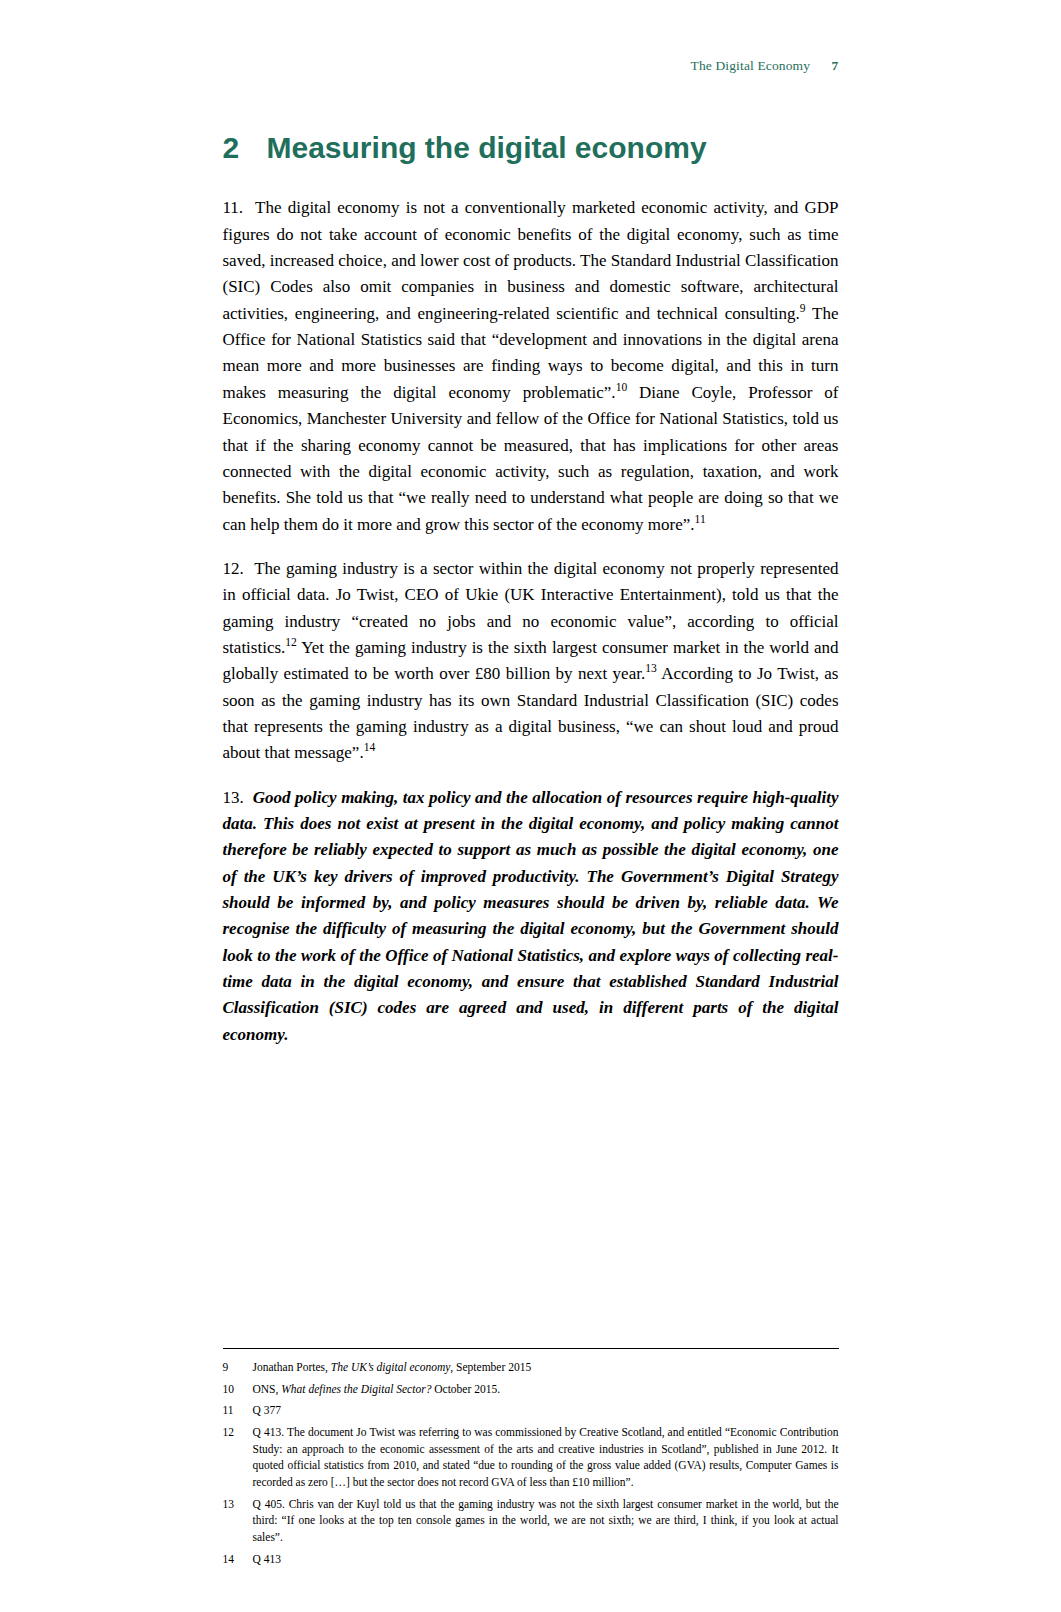The Digital Economy 7
2 Measuring the digital economy
11. The digital economy is not a conventionally marketed economic activity, and GDP figures do not take account of economic benefits of the digital economy, such as time saved, increased choice, and lower cost of products. The Standard Industrial Classification (SIC) Codes also omit companies in business and domestic software, architectural activities, engineering, and engineering-related scientific and technical consulting.9 The Office for National Statistics said that “development and innovations in the digital arena mean more and more businesses are finding ways to become digital, and this in turn makes measuring the digital economy problematic”.10 Diane Coyle, Professor of Economics, Manchester University and fellow of the Office for National Statistics, told us that if the sharing economy cannot be measured, that has implications for other areas connected with the digital economic activity, such as regulation, taxation, and work benefits. She told us that “we really need to understand what people are doing so that we can help them do it more and grow this sector of the economy more”.11
12. The gaming industry is a sector within the digital economy not properly represented in official data. Jo Twist, CEO of Ukie (UK Interactive Entertainment), told us that the gaming industry “created no jobs and no economic value”, according to official statistics.12 Yet the gaming industry is the sixth largest consumer market in the world and globally estimated to be worth over £80 billion by next year.13 According to Jo Twist, as soon as the gaming industry has its own Standard Industrial Classification (SIC) codes that represents the gaming industry as a digital business, “we can shout loud and proud about that message”.14
13. Good policy making, tax policy and the allocation of resources require high-quality data. This does not exist at present in the digital economy, and policy making cannot therefore be reliably expected to support as much as possible the digital economy, one of the UK’s key drivers of improved productivity. The Government’s Digital Strategy should be informed by, and policy measures should be driven by, reliable data. We recognise the difficulty of measuring the digital economy, but the Government should look to the work of the Office of National Statistics, and explore ways of collecting real-time data in the digital economy, and ensure that established Standard Industrial Classification (SIC) codes are agreed and used, in different parts of the digital economy.
9 Jonathan Portes, The UK’s digital economy, September 2015
10 ONS, What defines the Digital Sector? October 2015.
11 Q 377
12 Q 413. The document Jo Twist was referring to was commissioned by Creative Scotland, and entitled “Economic Contribution Study: an approach to the economic assessment of the arts and creative industries in Scotland”, published in June 2012. It quoted official statistics from 2010, and stated “due to rounding of the gross value added (GVA) results, Computer Games is recorded as zero […] but the sector does not record GVA of less than £10 million”.
13 Q 405. Chris van der Kuyl told us that the gaming industry was not the sixth largest consumer market in the world, but the third: “If one looks at the top ten console games in the world, we are not sixth; we are third, I think, if you look at actual sales”.
14 Q 413